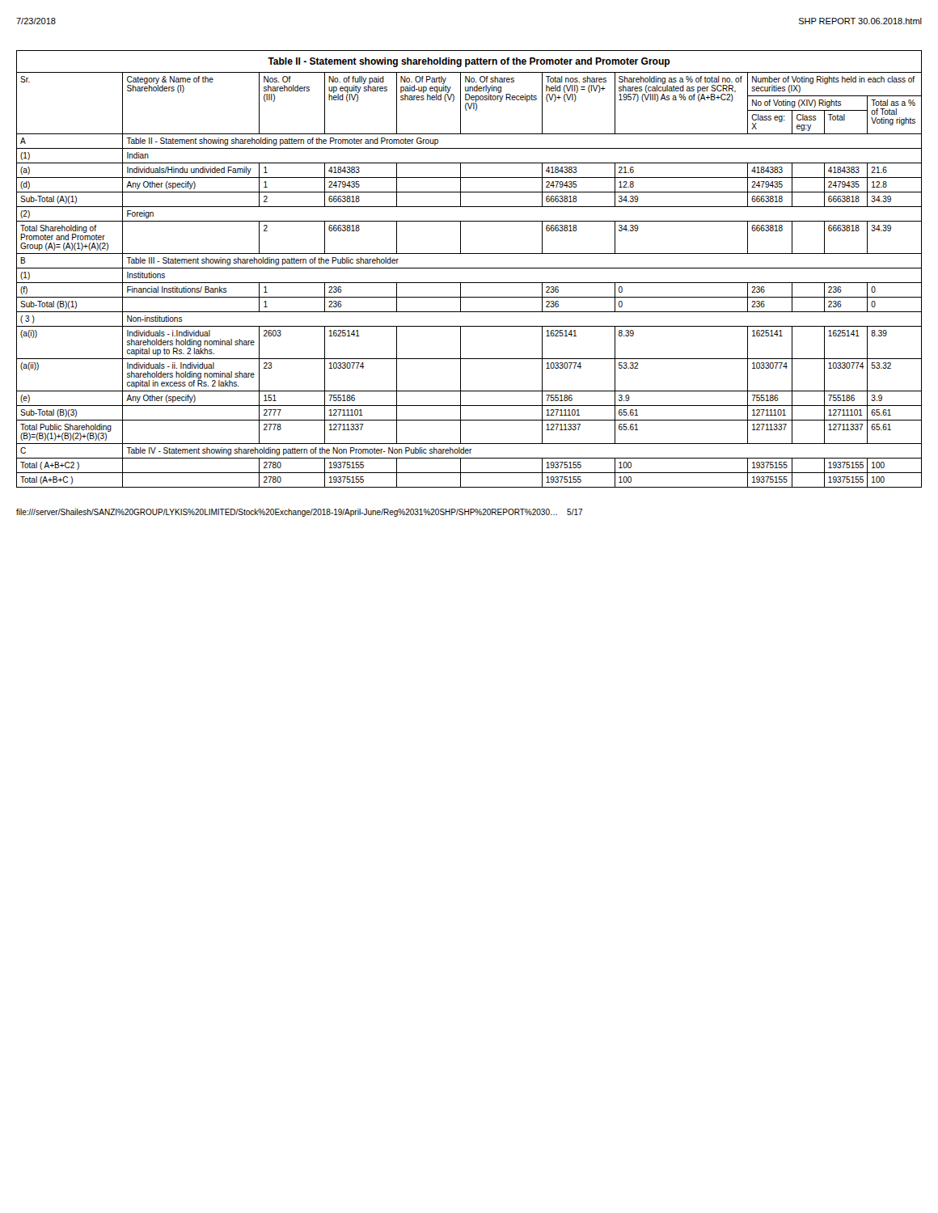7/23/2018 SHP REPORT 30.06.2018.html
| Table II - Statement showing shareholding pattern of the Promoter and Promoter Group |
| Sr. | Category & Name of the Shareholders (I) | Nos. Of shareholders (III) | No. of fully paid up equity shares held (IV) | No. Of Partly paid-up equity shares held (V) | No. Of shares underlying Depository Receipts (VI) | Total nos. shares held (VII) = (IV)+(V)+ (VI) | Shareholding as a % of total no. of shares (calculated as per SCRR, 1957) (VIII) As a % of (A+B+C2) | Number of Voting Rights held in each class of securities (IX) |
| No of Voting (XIV) Rights | Total as a % of Total Voting rights |
| Class eg: X | Class eg:y | Total |
| A | Table II - Statement showing shareholding pattern of the Promoter and Promoter Group |
| (1) | Indian |
| (a) | Individuals/Hindu undivided Family | 1 | 4184383 | | | 4184383 | 21.6 | 4184383 | | 4184383 | 21.6 |
| (d) | Any Other (specify) | 1 | 2479435 | | | 2479435 | 12.8 | 2479435 | | 2479435 | 12.8 |
| Sub-Total (A)(1) | | 2 | 6663818 | | | 6663818 | 34.39 | 6663818 | | 6663818 | 34.39 |
| (2) | Foreign |
| Total Shareholding of Promoter and Promoter Group (A)= (A)(1)+(A)(2) | | 2 | 6663818 | | | 6663818 | 34.39 | 6663818 | | 6663818 | 34.39 |
| B | Table III - Statement showing shareholding pattern of the Public shareholder |
| (1) | Institutions |
| (f) | Financial Institutions/ Banks | 1 | 236 | | | 236 | 0 | 236 | | 236 | 0 |
| Sub-Total (B)(1) | | 1 | 236 | | | 236 | 0 | 236 | | 236 | 0 |
| ( 3 ) | Non-institutions |
| (a(i)) | Individuals - i.Individual shareholders holding nominal share capital up to Rs. 2 lakhs. | 2603 | 1625141 | | | 1625141 | 8.39 | 1625141 | | 1625141 | 8.39 |
| (a(ii)) | Individuals - ii. Individual shareholders holding nominal share capital in excess of Rs. 2 lakhs. | 23 | 10330774 | | | 10330774 | 53.32 | 10330774 | | 10330774 | 53.32 |
| (e) | Any Other (specify) | 151 | 755186 | | | 755186 | 3.9 | 755186 | | 755186 | 3.9 |
| Sub-Total (B)(3) | | 2777 | 12711101 | | | 12711101 | 65.61 | 12711101 | | 12711101 | 65.61 |
| Total Public Shareholding (B)=(B)(1)+(B)(2)+(B)(3) | | 2778 | 12711337 | | | 12711337 | 65.61 | 12711337 | | 12711337 | 65.61 |
| C | Table IV - Statement showing shareholding pattern of the Non Promoter- Non Public shareholder |
| Total ( A+B+C2 ) | | 2780 | 19375155 | | | 19375155 | 100 | 19375155 | | 19375155 | 100 |
| Total (A+B+C ) | | 2780 | 19375155 | | | 19375155 | 100 | 19375155 | | 19375155 | 100 |
file:///server/Shailesh/SANZI%20GROUP/LYKIS%20LIMITED/Stock%20Exchange/2018-19/April-June/Reg%2031%20SHP/SHP%20REPORT%2030… 5/17